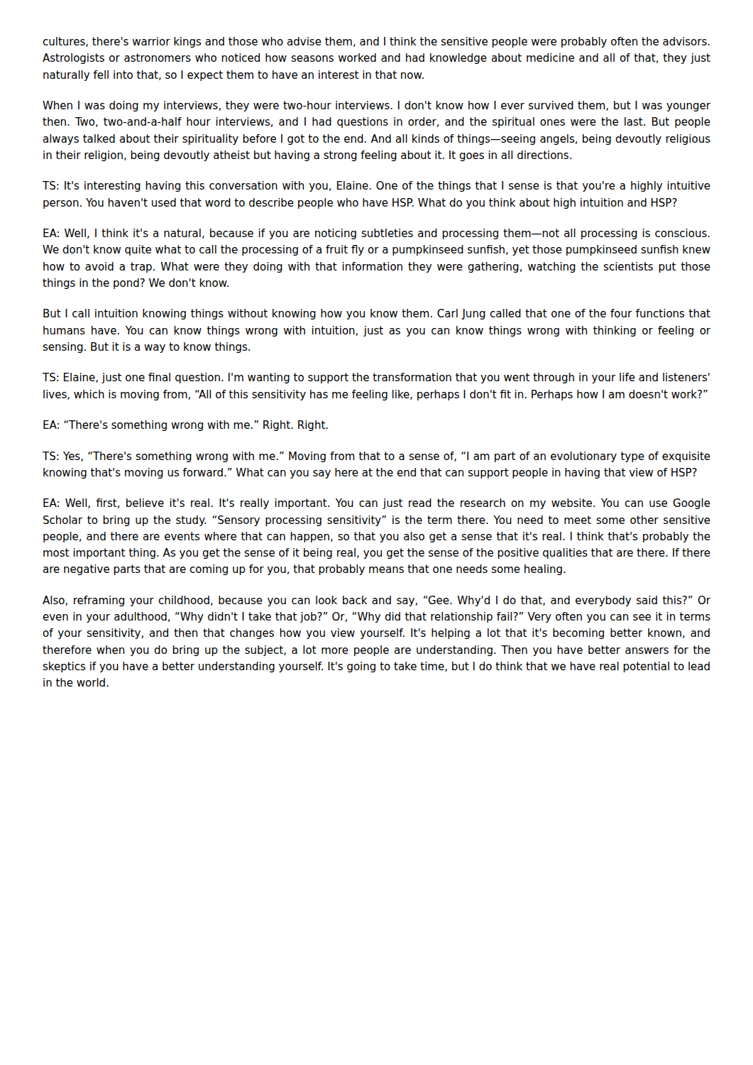cultures, there's warrior kings and those who advise them, and I think the sensitive people were probably often the advisors. Astrologists or astronomers who noticed how seasons worked and had knowledge about medicine and all of that, they just naturally fell into that, so I expect them to have an interest in that now.
When I was doing my interviews, they were two-hour interviews. I don't know how I ever survived them, but I was younger then. Two, two-and-a-half hour interviews, and I had questions in order, and the spiritual ones were the last. But people always talked about their spirituality before I got to the end. And all kinds of things—seeing angels, being devoutly religious in their religion, being devoutly atheist but having a strong feeling about it. It goes in all directions.
TS: It's interesting having this conversation with you, Elaine. One of the things that I sense is that you're a highly intuitive person. You haven't used that word to describe people who have HSP. What do you think about high intuition and HSP?
EA: Well, I think it's a natural, because if you are noticing subtleties and processing them—not all processing is conscious. We don't know quite what to call the processing of a fruit fly or a pumpkinseed sunfish, yet those pumpkinseed sunfish knew how to avoid a trap. What were they doing with that information they were gathering, watching the scientists put those things in the pond? We don't know.
But I call intuition knowing things without knowing how you know them. Carl Jung called that one of the four functions that humans have. You can know things wrong with intuition, just as you can know things wrong with thinking or feeling or sensing. But it is a way to know things.
TS: Elaine, just one final question. I'm wanting to support the transformation that you went through in your life and listeners' lives, which is moving from, “All of this sensitivity has me feeling like, perhaps I don't fit in. Perhaps how I am doesn't work?”
EA: “There's something wrong with me.” Right. Right.
TS: Yes, “There's something wrong with me.” Moving from that to a sense of, “I am part of an evolutionary type of exquisite knowing that's moving us forward.” What can you say here at the end that can support people in having that view of HSP?
EA: Well, first, believe it's real. It's really important. You can just read the research on my website. You can use Google Scholar to bring up the study. “Sensory processing sensitivity” is the term there. You need to meet some other sensitive people, and there are events where that can happen, so that you also get a sense that it's real. I think that's probably the most important thing. As you get the sense of it being real, you get the sense of the positive qualities that are there. If there are negative parts that are coming up for you, that probably means that one needs some healing.
Also, reframing your childhood, because you can look back and say, “Gee. Why'd I do that, and everybody said this?” Or even in your adulthood, “Why didn't I take that job?” Or, “Why did that relationship fail?” Very often you can see it in terms of your sensitivity, and then that changes how you view yourself. It's helping a lot that it's becoming better known, and therefore when you do bring up the subject, a lot more people are understanding. Then you have better answers for the skeptics if you have a better understanding yourself. It's going to take time, but I do think that we have real potential to lead in the world.